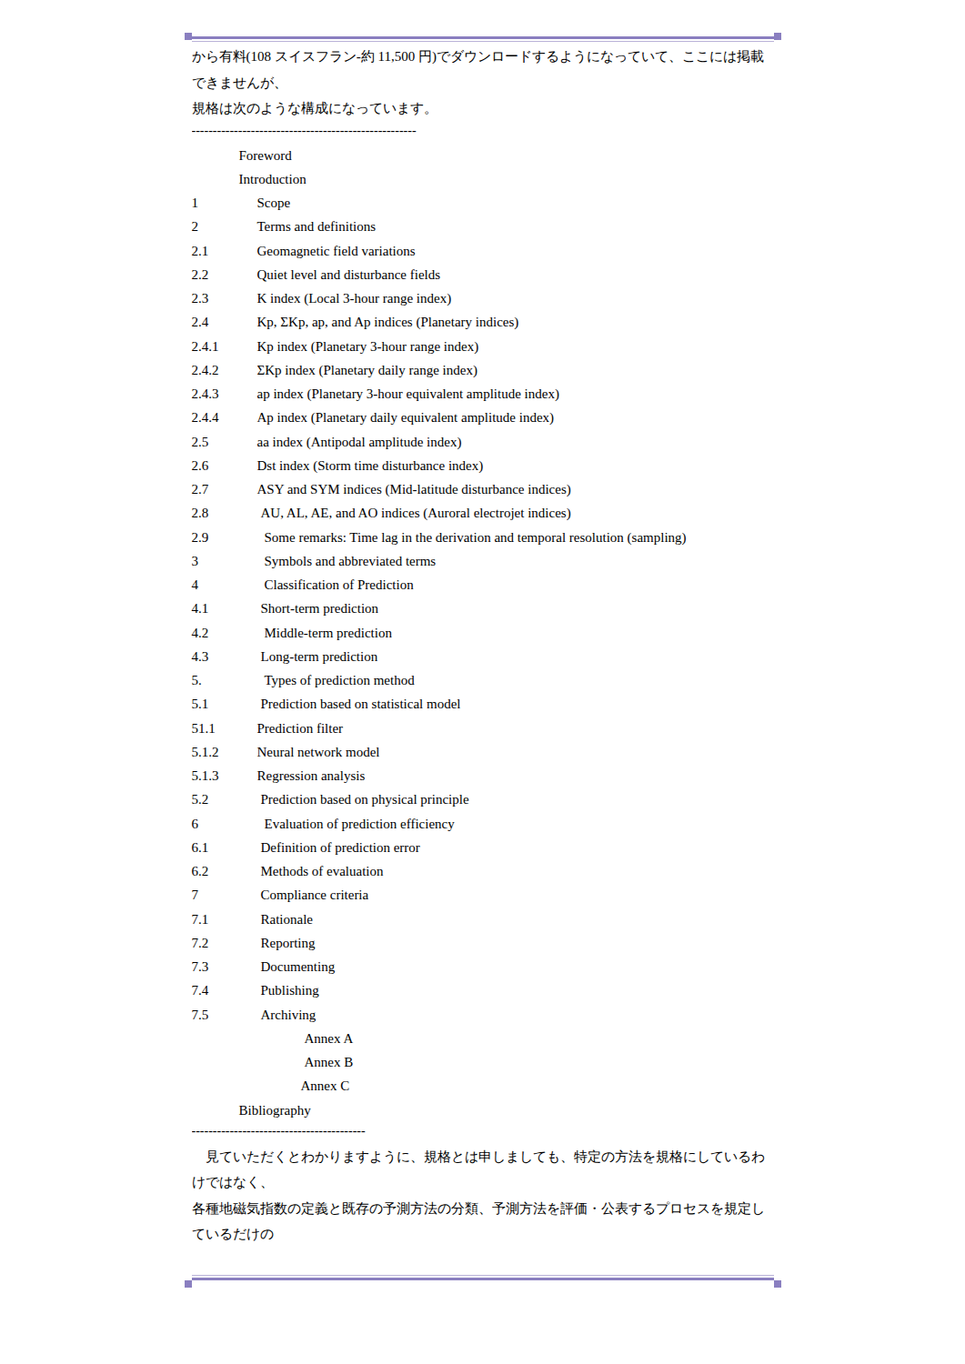から有料(108 スイスフラン-約 11,500 円)でダウンロードするようになっていて、ここには掲載できませんが、
規格は次のような構成になっています。
-----------------------------------------------------
Foreword
Introduction
1 Scope
2 Terms and definitions
2.1 Geomagnetic field variations
2.2 Quiet level and disturbance fields
2.3 K index (Local 3-hour range index)
2.4 Kp, ΣKp, ap, and Ap indices (Planetary indices)
2.4.1 Kp index (Planetary 3-hour range index)
2.4.2 ΣKp index (Planetary daily range index)
2.4.3 ap index (Planetary 3-hour equivalent amplitude index)
2.4.4 Ap index (Planetary daily equivalent amplitude index)
2.5 aa index (Antipodal amplitude index)
2.6 Dst index (Storm time disturbance index)
2.7 ASY and SYM indices (Mid-latitude disturbance indices)
2.8 AU, AL, AE, and AO indices (Auroral electrojet indices)
2.9 Some remarks: Time lag in the derivation and temporal resolution (sampling)
3 Symbols and abbreviated terms
4 Classification of Prediction
4.1 Short-term prediction
4.2 Middle-term prediction
4.3 Long-term prediction
5. Types of prediction method
5.1 Prediction based on statistical model
51.1 Prediction filter
5.1.2 Neural network model
5.1.3 Regression analysis
5.2 Prediction based on physical principle
6 Evaluation of prediction efficiency
6.1 Definition of prediction error
6.2 Methods of evaluation
7 Compliance criteria
7.1 Rationale
7.2 Reporting
7.3 Documenting
7.4 Publishing
7.5 Archiving
Annex A
Annex B
Annex C
Bibliography
-----------------------------------------
見ていただくとわかりますように、規格とは申しましても、特定の方法を規格にしているわけではなく、
各種地磁気指数の定義と既存の予測方法の分類、予測方法を評価・公表するプロセスを規定しているだけの